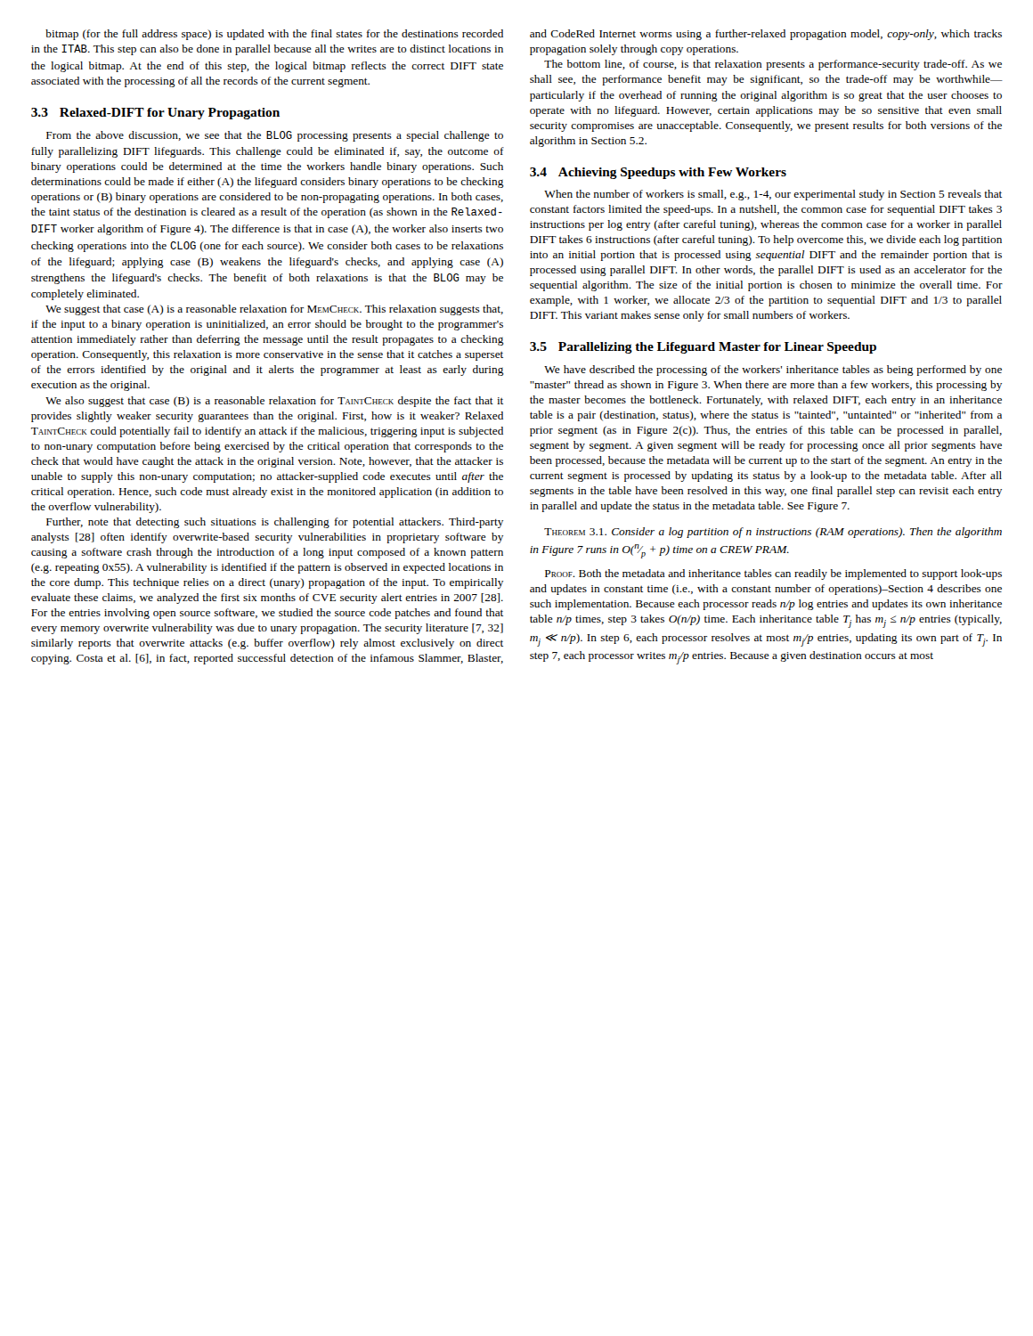bitmap (for the full address space) is updated with the final states for the destinations recorded in the ITAB. This step can also be done in parallel because all the writes are to distinct locations in the logical bitmap. At the end of this step, the logical bitmap reflects the correct DIFT state associated with the processing of all the records of the current segment.
3.3 Relaxed-DIFT for Unary Propagation
From the above discussion, we see that the BLOG processing presents a special challenge to fully parallelizing DIFT lifeguards. This challenge could be eliminated if, say, the outcome of binary operations could be determined at the time the workers handle binary operations. Such determinations could be made if either (A) the lifeguard considers binary operations to be checking operations or (B) binary operations are considered to be non-propagating operations. In both cases, the taint status of the destination is cleared as a result of the operation (as shown in the Relaxed-DIFT worker algorithm of Figure 4). The difference is that in case (A), the worker also inserts two checking operations into the CLOG (one for each source). We consider both cases to be relaxations of the lifeguard; applying case (B) weakens the lifeguard's checks, and applying case (A) strengthens the lifeguard's checks. The benefit of both relaxations is that the BLOG may be completely eliminated.
We suggest that case (A) is a reasonable relaxation for MemCheck. This relaxation suggests that, if the input to a binary operation is uninitialized, an error should be brought to the programmer's attention immediately rather than deferring the message until the result propagates to a checking operation. Consequently, this relaxation is more conservative in the sense that it catches a superset of the errors identified by the original and it alerts the programmer at least as early during execution as the original.
We also suggest that case (B) is a reasonable relaxation for TaintCheck despite the fact that it provides slightly weaker security guarantees than the original. First, how is it weaker? Relaxed TaintCheck could potentially fail to identify an attack if the malicious, triggering input is subjected to non-unary computation before being exercised by the critical operation that corresponds to the check that would have caught the attack in the original version. Note, however, that the attacker is unable to supply this non-unary computation; no attacker-supplied code executes until after the critical operation. Hence, such code must already exist in the monitored application (in addition to the overflow vulnerability).
Further, note that detecting such situations is challenging for potential attackers. Third-party analysts [28] often identify overwrite-based security vulnerabilities in proprietary software by causing a software crash through the introduction of a long input composed of a known pattern (e.g. repeating 0x55). A vulnerability is identified if the pattern is observed in expected locations in the core dump. This technique relies on a direct (unary) propagation of the input. To empirically evaluate these claims, we analyzed the first six months of CVE security alert entries in 2007 [28]. For the entries involving open source software, we studied the source code patches and found that every memory overwrite vulnerability was due to unary propagation. The security literature [7, 32] similarly reports that overwrite attacks (e.g. buffer overflow) rely almost exclusively on direct copying. Costa et al. [6], in fact, reported successful detection of the infamous Slammer, Blaster, and CodeRed Internet worms using a further-relaxed propagation model, copy-only, which tracks propagation solely through copy operations.
The bottom line, of course, is that relaxation presents a performance-security trade-off. As we shall see, the performance benefit may be significant, so the trade-off may be worthwhile—particularly if the overhead of running the original algorithm is so great that the user chooses to operate with no lifeguard. However, certain applications may be so sensitive that even small security compromises are unacceptable. Consequently, we present results for both versions of the algorithm in Section 5.2.
3.4 Achieving Speedups with Few Workers
When the number of workers is small, e.g., 1-4, our experimental study in Section 5 reveals that constant factors limited the speed-ups. In a nutshell, the common case for sequential DIFT takes 3 instructions per log entry (after careful tuning), whereas the common case for a worker in parallel DIFT takes 6 instructions (after careful tuning). To help overcome this, we divide each log partition into an initial portion that is processed using sequential DIFT and the remainder portion that is processed using parallel DIFT. In other words, the parallel DIFT is used as an accelerator for the sequential algorithm. The size of the initial portion is chosen to minimize the overall time. For example, with 1 worker, we allocate 2/3 of the partition to sequential DIFT and 1/3 to parallel DIFT. This variant makes sense only for small numbers of workers.
3.5 Parallelizing the Lifeguard Master for Linear Speedup
We have described the processing of the workers' inheritance tables as being performed by one "master" thread as shown in Figure 3. When there are more than a few workers, this processing by the master becomes the bottleneck. Fortunately, with relaxed DIFT, each entry in an inheritance table is a pair (destination, status), where the status is "tainted", "untainted" or "inherited" from a prior segment (as in Figure 2(c)). Thus, the entries of this table can be processed in parallel, segment by segment. A given segment will be ready for processing once all prior segments have been processed, because the metadata will be current up to the start of the segment. An entry in the current segment is processed by updating its status by a look-up to the metadata table. After all segments in the table have been resolved in this way, one final parallel step can revisit each entry in parallel and update the status in the metadata table. See Figure 7.
Theorem 3.1. Consider a log partition of n instructions (RAM operations). Then the algorithm in Figure 7 runs in O(n⁄p + p) time on a CREW PRAM.
Proof. Both the metadata and inheritance tables can readily be implemented to support look-ups and updates in constant time (i.e., with a constant number of operations)–Section 4 describes one such implementation. Because each processor reads n/p log entries and updates its own inheritance table n/p times, step 3 takes O(n/p) time. Each inheritance table Tj has mj ≤ n/p entries (typically, mj ≪ n/p). In step 6, each processor resolves at most mj/p entries, updating its own part of Tj. In step 7, each processor writes mj/p entries. Because a given destination occurs at most